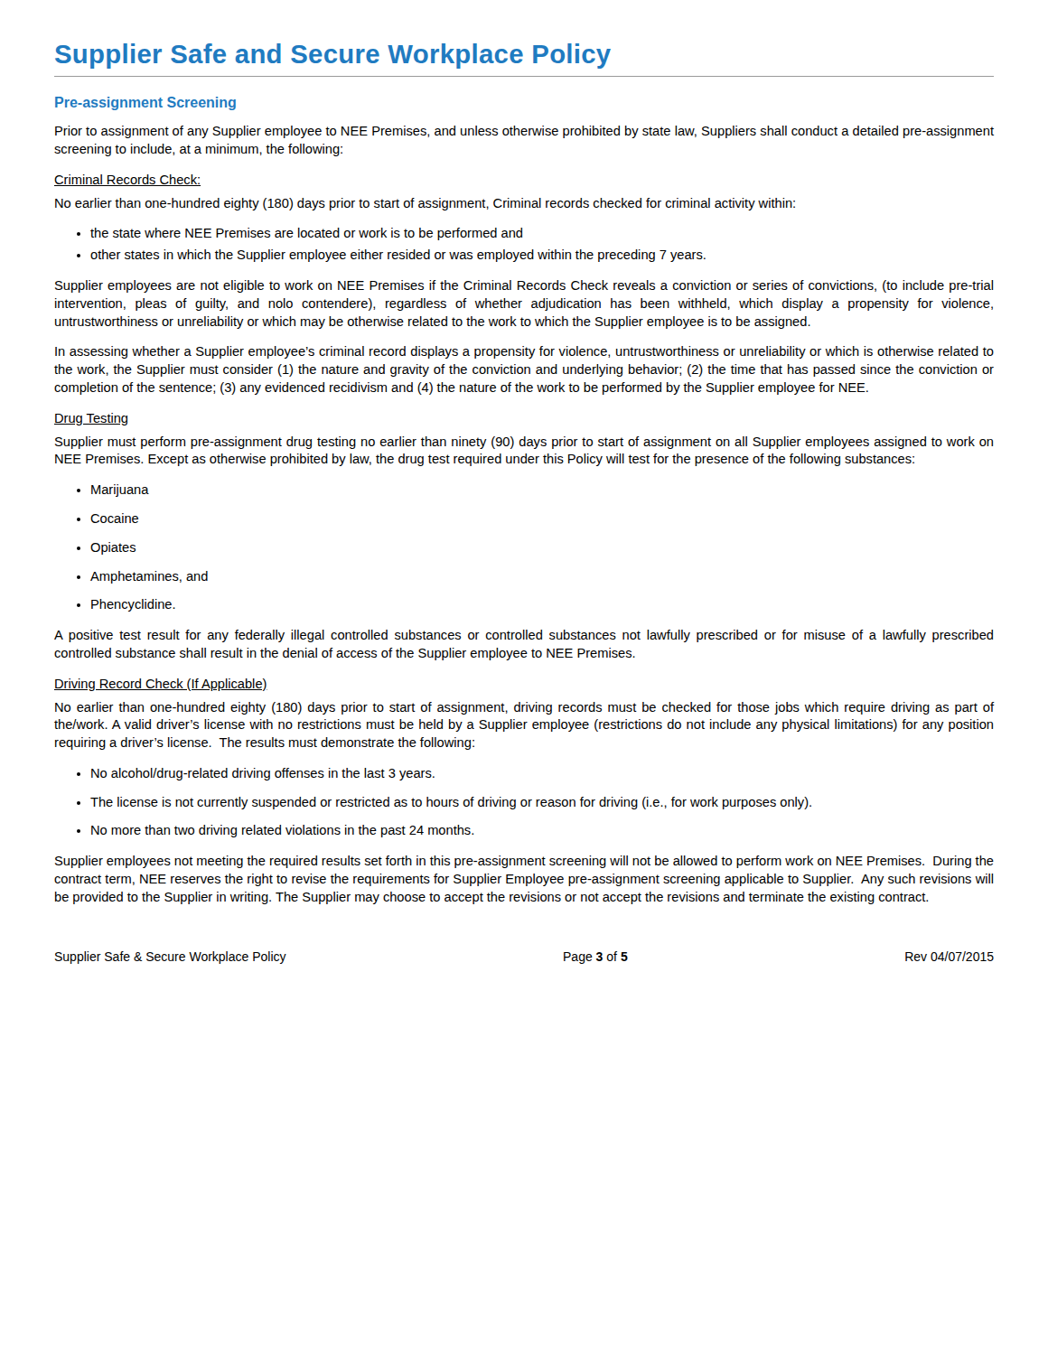Supplier Safe and Secure Workplace Policy
Pre-assignment Screening
Prior to assignment of any Supplier employee to NEE Premises, and unless otherwise prohibited by state law, Suppliers shall conduct a detailed pre-assignment screening to include, at a minimum, the following:
Criminal Records Check:
No earlier than one-hundred eighty (180) days prior to start of assignment, Criminal records checked for criminal activity within:
the state where NEE Premises are located or work is to be performed and
other states in which the Supplier employee either resided or was employed within the preceding 7 years.
Supplier employees are not eligible to work on NEE Premises if the Criminal Records Check reveals a conviction or series of convictions, (to include pre-trial intervention, pleas of guilty, and nolo contendere), regardless of whether adjudication has been withheld, which display a propensity for violence, untrustworthiness or unreliability or which may be otherwise related to the work to which the Supplier employee is to be assigned.
In assessing whether a Supplier employee’s criminal record displays a propensity for violence, untrustworthiness or unreliability or which is otherwise related to the work, the Supplier must consider (1) the nature and gravity of the conviction and underlying behavior; (2) the time that has passed since the conviction or completion of the sentence; (3) any evidenced recidivism and (4) the nature of the work to be performed by the Supplier employee for NEE.
Drug Testing
Supplier must perform pre-assignment drug testing no earlier than ninety (90) days prior to start of assignment on all Supplier employees assigned to work on NEE Premises. Except as otherwise prohibited by law, the drug test required under this Policy will test for the presence of the following substances:
Marijuana
Cocaine
Opiates
Amphetamines, and
Phencyclidine.
A positive test result for any federally illegal controlled substances or controlled substances not lawfully prescribed or for misuse of a lawfully prescribed controlled substance shall result in the denial of access of the Supplier employee to NEE Premises.
Driving Record Check (If Applicable)
No earlier than one-hundred eighty (180) days prior to start of assignment, driving records must be checked for those jobs which require driving as part of the/work. A valid driver’s license with no restrictions must be held by a Supplier employee (restrictions do not include any physical limitations) for any position requiring a driver’s license. The results must demonstrate the following:
No alcohol/drug-related driving offenses in the last 3 years.
The license is not currently suspended or restricted as to hours of driving or reason for driving (i.e., for work purposes only).
No more than two driving related violations in the past 24 months.
Supplier employees not meeting the required results set forth in this pre-assignment screening will not be allowed to perform work on NEE Premises. During the contract term, NEE reserves the right to revise the requirements for Supplier Employee pre-assignment screening applicable to Supplier. Any such revisions will be provided to the Supplier in writing. The Supplier may choose to accept the revisions or not accept the revisions and terminate the existing contract.
Supplier Safe & Secure Workplace Policy Page 3 of 5 Rev 04/07/2015